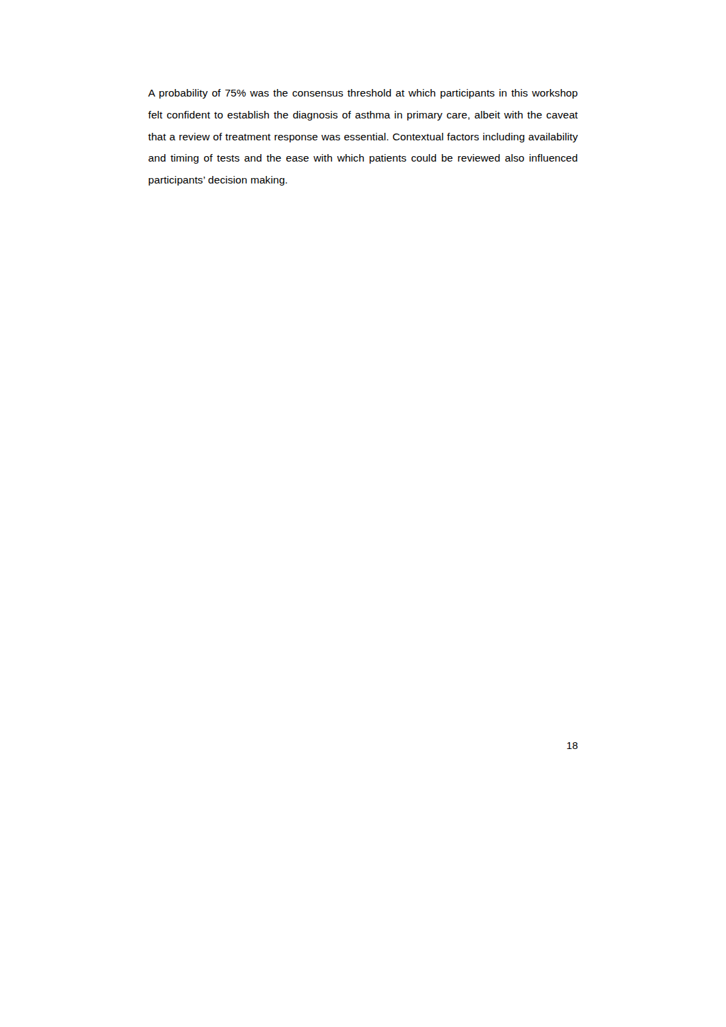A probability of 75% was the consensus threshold at which participants in this workshop felt confident to establish the diagnosis of asthma in primary care, albeit with the caveat that a review of treatment response was essential. Contextual factors including availability and timing of tests and the ease with which patients could be reviewed also influenced participants’ decision making.
18